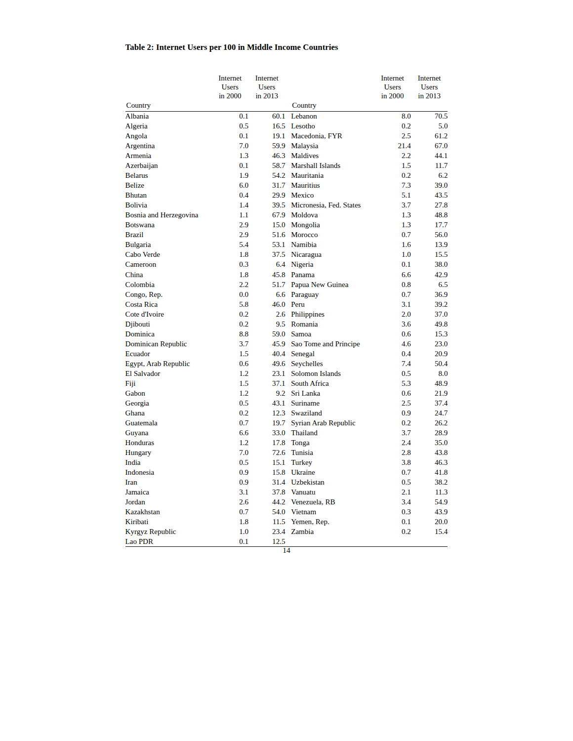Table 2: Internet Users per 100 in Middle Income Countries
| | Internet Users in 2000 | Internet Users in 2013 | | | Internet Users in 2000 | Internet Users in 2013 |
| --- | --- | --- | --- | --- | --- | --- |
| Country | | | | Country | | |
| Albania | 0.1 | 60.1 | | Lebanon | 8.0 | 70.5 |
| Algeria | 0.5 | 16.5 | | Lesotho | 0.2 | 5.0 |
| Angola | 0.1 | 19.1 | | Macedonia, FYR | 2.5 | 61.2 |
| Argentina | 7.0 | 59.9 | | Malaysia | 21.4 | 67.0 |
| Armenia | 1.3 | 46.3 | | Maldives | 2.2 | 44.1 |
| Azerbaijan | 0.1 | 58.7 | | Marshall Islands | 1.5 | 11.7 |
| Belarus | 1.9 | 54.2 | | Mauritania | 0.2 | 6.2 |
| Belize | 6.0 | 31.7 | | Mauritius | 7.3 | 39.0 |
| Bhutan | 0.4 | 29.9 | | Mexico | 5.1 | 43.5 |
| Bolivia | 1.4 | 39.5 | | Micronesia, Fed. States | 3.7 | 27.8 |
| Bosnia and Herzegovina | 1.1 | 67.9 | | Moldova | 1.3 | 48.8 |
| Botswana | 2.9 | 15.0 | | Mongolia | 1.3 | 17.7 |
| Brazil | 2.9 | 51.6 | | Morocco | 0.7 | 56.0 |
| Bulgaria | 5.4 | 53.1 | | Namibia | 1.6 | 13.9 |
| Cabo Verde | 1.8 | 37.5 | | Nicaragua | 1.0 | 15.5 |
| Cameroon | 0.3 | 6.4 | | Nigeria | 0.1 | 38.0 |
| China | 1.8 | 45.8 | | Panama | 6.6 | 42.9 |
| Colombia | 2.2 | 51.7 | | Papua New Guinea | 0.8 | 6.5 |
| Congo, Rep. | 0.0 | 6.6 | | Paraguay | 0.7 | 36.9 |
| Costa Rica | 5.8 | 46.0 | | Peru | 3.1 | 39.2 |
| Cote d'Ivoire | 0.2 | 2.6 | | Philippines | 2.0 | 37.0 |
| Djibouti | 0.2 | 9.5 | | Romania | 3.6 | 49.8 |
| Dominica | 8.8 | 59.0 | | Samoa | 0.6 | 15.3 |
| Dominican Republic | 3.7 | 45.9 | | Sao Tome and Principe | 4.6 | 23.0 |
| Ecuador | 1.5 | 40.4 | | Senegal | 0.4 | 20.9 |
| Egypt, Arab Republic | 0.6 | 49.6 | | Seychelles | 7.4 | 50.4 |
| El Salvador | 1.2 | 23.1 | | Solomon Islands | 0.5 | 8.0 |
| Fiji | 1.5 | 37.1 | | South Africa | 5.3 | 48.9 |
| Gabon | 1.2 | 9.2 | | Sri Lanka | 0.6 | 21.9 |
| Georgia | 0.5 | 43.1 | | Suriname | 2.5 | 37.4 |
| Ghana | 0.2 | 12.3 | | Swaziland | 0.9 | 24.7 |
| Guatemala | 0.7 | 19.7 | | Syrian Arab Republic | 0.2 | 26.2 |
| Guyana | 6.6 | 33.0 | | Thailand | 3.7 | 28.9 |
| Honduras | 1.2 | 17.8 | | Tonga | 2.4 | 35.0 |
| Hungary | 7.0 | 72.6 | | Tunisia | 2.8 | 43.8 |
| India | 0.5 | 15.1 | | Turkey | 3.8 | 46.3 |
| Indonesia | 0.9 | 15.8 | | Ukraine | 0.7 | 41.8 |
| Iran | 0.9 | 31.4 | | Uzbekistan | 0.5 | 38.2 |
| Jamaica | 3.1 | 37.8 | | Vanuatu | 2.1 | 11.3 |
| Jordan | 2.6 | 44.2 | | Venezuela, RB | 3.4 | 54.9 |
| Kazakhstan | 0.7 | 54.0 | | Vietnam | 0.3 | 43.9 |
| Kiribati | 1.8 | 11.5 | | Yemen, Rep. | 0.1 | 20.0 |
| Kyrgyz Republic | 1.0 | 23.4 | | Zambia | 0.2 | 15.4 |
| Lao PDR | 0.1 | 12.5 | | | | |
14